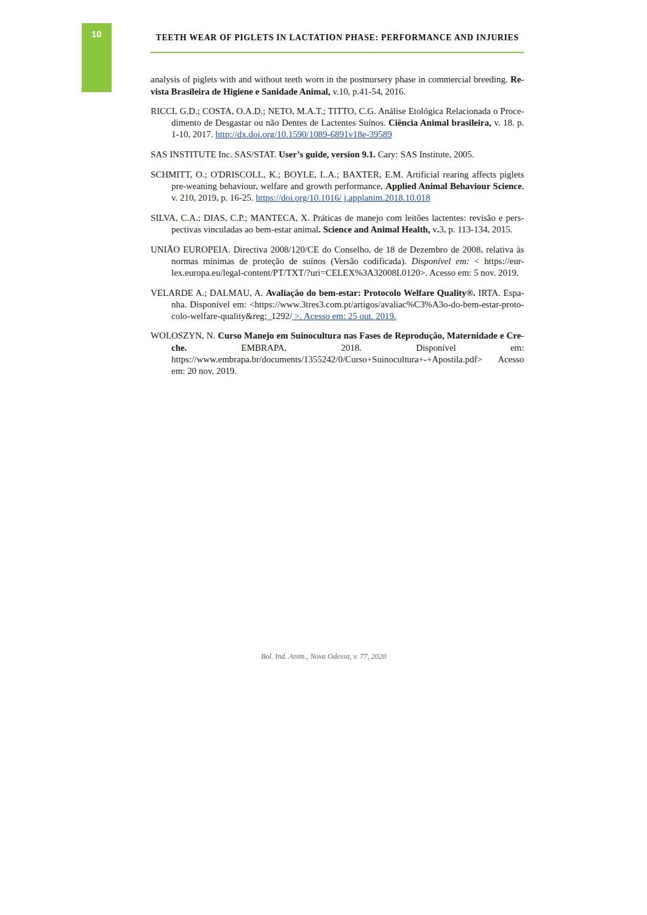10
Teeth wear of piglets in lactation phase: performance and injuries
analysis of piglets with and without teeth worn in the postnursery phase in commercial breeding. Revista Brasileira de Higiene e Sanidade Animal, v.10, p.41-54, 2016.
RICCI, G.D.; COSTA, O.A.D.; NETO, M.A.T.; TITTO, C.G. Análise Etológica Relacionada o Procedimento de Desgastar ou não Dentes de Lactentes Suínos. Ciência Animal brasileira, v. 18. p. 1-10, 2017. http://dx.doi.org/10.1590/1089-6891v18e-39589
SAS INSTITUTE Inc. SAS/STAT. User’s guide, version 9.1. Cary: SAS Institute, 2005.
SCHMITT, O.; O'DRISCOLL, K.; BOYLE, L.A.; BAXTER, E.M. Artificial rearing affects piglets pre-weaning behaviour, welfare and growth performance, Applied Animal Behaviour Science, v. 210, 2019, p. 16-25. https://doi.org/10.1016/ j.applanim.2018.10.018
SILVA, C.A.; DIAS, C.P.; MANTECA, X. Práticas de manejo com leitões lactentes: revisão e perspectivas vinculadas ao bem-estar animal. Science and Animal Health, v. 3, p. 113-134, 2015.
UNIÃO EUROPEIA. Directiva 2008/120/CE do Conselho, de 18 de Dezembro de 2008, relativa às normas mínimas de proteção de suínos (Versão codificada). Disponível em: < https://eur-lex.europa.eu/legal-content/PT/TXT/?uri=CELEX%3A32008L0120>. Acesso em: 5 nov. 2019.
VELARDE A.; DALMAU, A. Avaliação do bem-estar: Protocolo Welfare Quality®. IRTA. Espanha. Disponível em: <https://www.3tres3.com.pt/artigos/avaliac%C3%A3o-do-bem-estar-protocolo-welfare-quality&reg;_1292/ >. Acesso em: 25 out. 2019.
WOLOSZYN, N. Curso Manejo em Suinocultura nas Fases de Reprodução, Maternidade e Creche. EMBRAPA, 2018. Disponível em: https://www.embrapa.br/documents/1355242/0/Curso+Suinocultura+-+Apostila.pdf> Acesso em: 20 nov. 2019.
Bol. Ind. Anim., Nova Odessa, v. 77, 2020